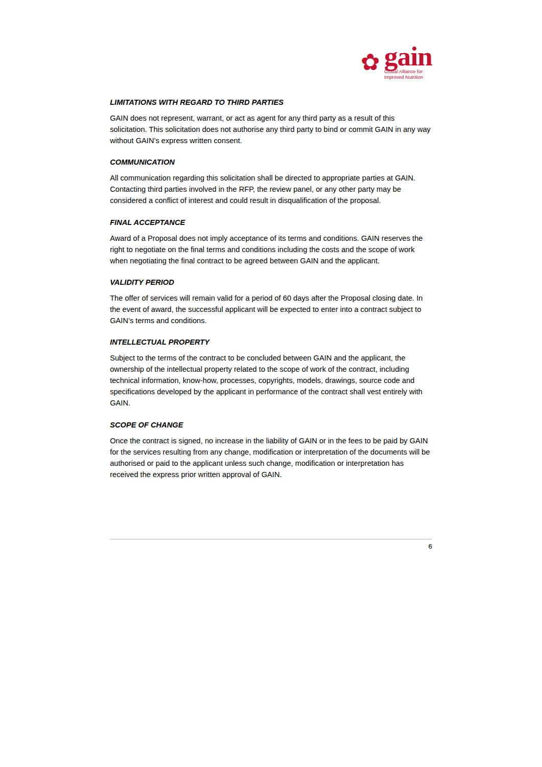✿
gain
Global Alliance for
Improved Nutrition
LIMITATIONS WITH REGARD TO THIRD PARTIES
GAIN does not represent, warrant, or act as agent for any third party as a result of this solicitation. This solicitation does not authorise any third party to bind or commit GAIN in any way without GAIN’s express written consent.
COMMUNICATION
All communication regarding this solicitation shall be directed to appropriate parties at GAIN. Contacting third parties involved in the RFP, the review panel, or any other party may be considered a conflict of interest and could result in disqualification of the proposal.
FINAL ACCEPTANCE
Award of a Proposal does not imply acceptance of its terms and conditions. GAIN reserves the right to negotiate on the final terms and conditions including the costs and the scope of work when negotiating the final contract to be agreed between GAIN and the applicant.
VALIDITY PERIOD
The offer of services will remain valid for a period of 60 days after the Proposal closing date. In the event of award, the successful applicant will be expected to enter into a contract subject to GAIN’s terms and conditions.
INTELLECTUAL PROPERTY
Subject to the terms of the contract to be concluded between GAIN and the applicant, the ownership of the intellectual property related to the scope of work of the contract, including technical information, know-how, processes, copyrights, models, drawings, source code and specifications developed by the applicant in performance of the contract shall vest entirely with GAIN.
SCOPE OF CHANGE
Once the contract is signed, no increase in the liability of GAIN or in the fees to be paid by GAIN for the services resulting from any change, modification or interpretation of the documents will be authorised or paid to the applicant unless such change, modification or interpretation has received the express prior written approval of GAIN.
6